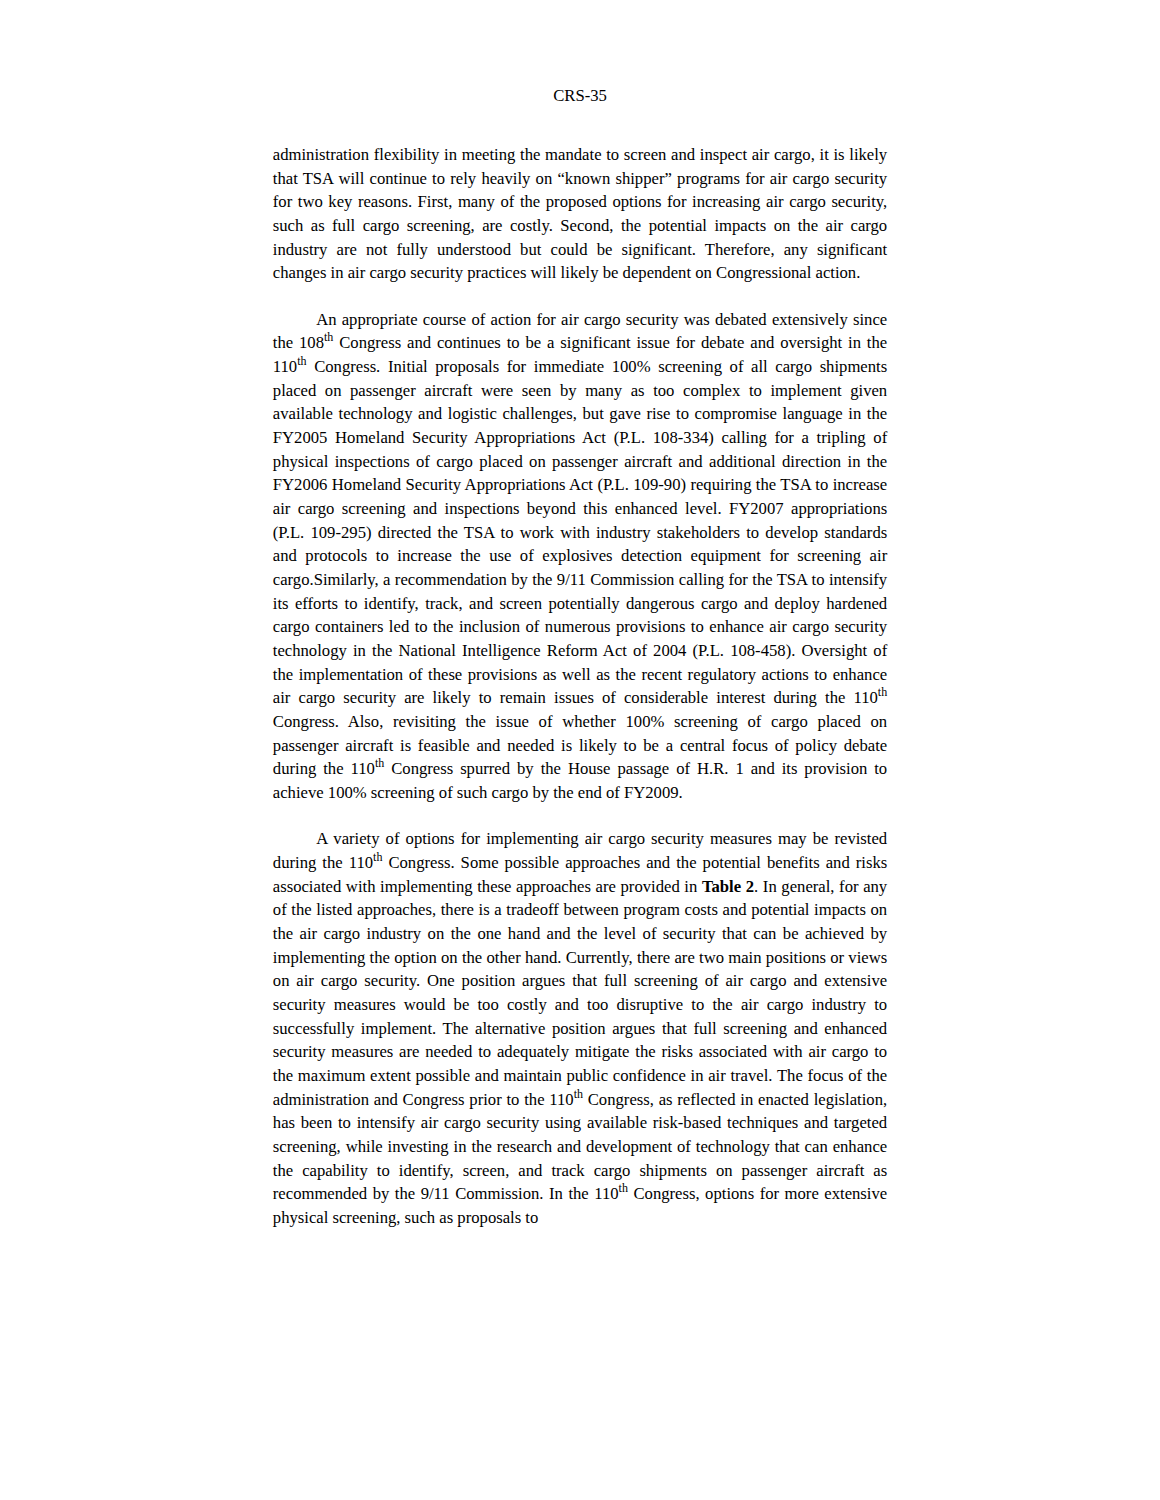CRS-35
administration flexibility in meeting the mandate to screen and inspect air cargo, it is likely that TSA will continue to rely heavily on “known shipper” programs for air cargo security for two key reasons. First, many of the proposed options for increasing air cargo security, such as full cargo screening, are costly. Second, the potential impacts on the air cargo industry are not fully understood but could be significant. Therefore, any significant changes in air cargo security practices will likely be dependent on Congressional action.
An appropriate course of action for air cargo security was debated extensively since the 108th Congress and continues to be a significant issue for debate and oversight in the 110th Congress. Initial proposals for immediate 100% screening of all cargo shipments placed on passenger aircraft were seen by many as too complex to implement given available technology and logistic challenges, but gave rise to compromise language in the FY2005 Homeland Security Appropriations Act (P.L. 108-334) calling for a tripling of physical inspections of cargo placed on passenger aircraft and additional direction in the FY2006 Homeland Security Appropriations Act (P.L. 109-90) requiring the TSA to increase air cargo screening and inspections beyond this enhanced level. FY2007 appropriations (P.L. 109-295) directed the TSA to work with industry stakeholders to develop standards and protocols to increase the use of explosives detection equipment for screening air cargo.Similarly, a recommendation by the 9/11 Commission calling for the TSA to intensify its efforts to identify, track, and screen potentially dangerous cargo and deploy hardened cargo containers led to the inclusion of numerous provisions to enhance air cargo security technology in the National Intelligence Reform Act of 2004 (P.L. 108-458). Oversight of the implementation of these provisions as well as the recent regulatory actions to enhance air cargo security are likely to remain issues of considerable interest during the 110th Congress. Also, revisiting the issue of whether 100% screening of cargo placed on passenger aircraft is feasible and needed is likely to be a central focus of policy debate during the 110th Congress spurred by the House passage of H.R. 1 and its provision to achieve 100% screening of such cargo by the end of FY2009.
A variety of options for implementing air cargo security measures may be revisted during the 110th Congress. Some possible approaches and the potential benefits and risks associated with implementing these approaches are provided in Table 2. In general, for any of the listed approaches, there is a tradeoff between program costs and potential impacts on the air cargo industry on the one hand and the level of security that can be achieved by implementing the option on the other hand. Currently, there are two main positions or views on air cargo security. One position argues that full screening of air cargo and extensive security measures would be too costly and too disruptive to the air cargo industry to successfully implement. The alternative position argues that full screening and enhanced security measures are needed to adequately mitigate the risks associated with air cargo to the maximum extent possible and maintain public confidence in air travel. The focus of the administration and Congress prior to the 110th Congress, as reflected in enacted legislation, has been to intensify air cargo security using available risk-based techniques and targeted screening, while investing in the research and development of technology that can enhance the capability to identify, screen, and track cargo shipments on passenger aircraft as recommended by the 9/11 Commission. In the 110th Congress, options for more extensive physical screening, such as proposals to